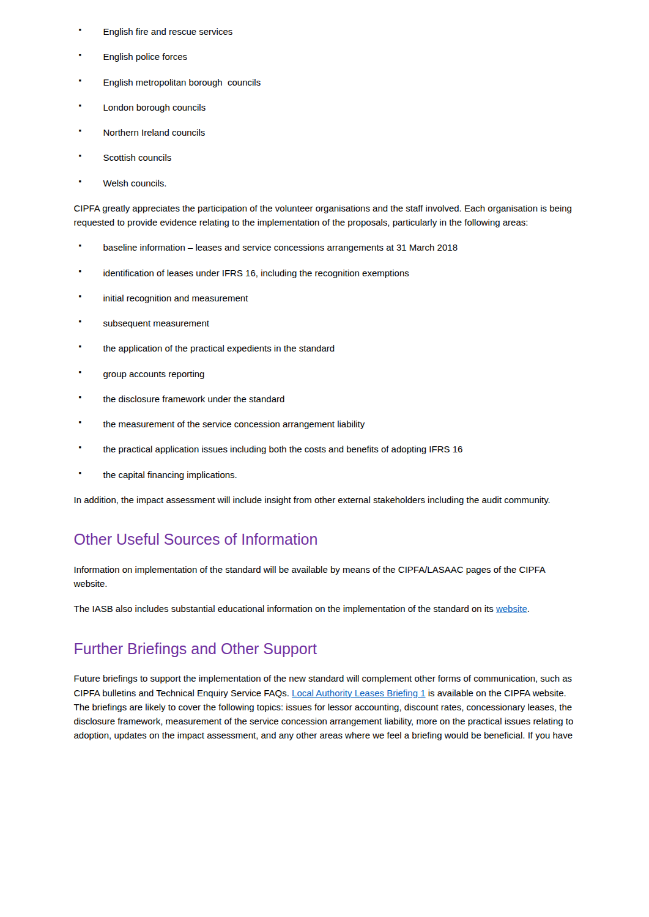English fire and rescue services
English police forces
English metropolitan borough councils
London borough councils
Northern Ireland councils
Scottish councils
Welsh councils.
CIPFA greatly appreciates the participation of the volunteer organisations and the staff involved. Each organisation is being requested to provide evidence relating to the implementation of the proposals, particularly in the following areas:
baseline information – leases and service concessions arrangements at 31 March 2018
identification of leases under IFRS 16, including the recognition exemptions
initial recognition and measurement
subsequent measurement
the application of the practical expedients in the standard
group accounts reporting
the disclosure framework under the standard
the measurement of the service concession arrangement liability
the practical application issues including both the costs and benefits of adopting IFRS 16
the capital financing implications.
In addition, the impact assessment will include insight from other external stakeholders including the audit community.
Other Useful Sources of Information
Information on implementation of the standard will be available by means of the CIPFA/LASAAC pages of the CIPFA website.
The IASB also includes substantial educational information on the implementation of the standard on its website.
Further Briefings and Other Support
Future briefings to support the implementation of the new standard will complement other forms of communication, such as CIPFA bulletins and Technical Enquiry Service FAQs. Local Authority Leases Briefing 1 is available on the CIPFA website. The briefings are likely to cover the following topics: issues for lessor accounting, discount rates, concessionary leases, the disclosure framework, measurement of the service concession arrangement liability, more on the practical issues relating to adoption, updates on the impact assessment, and any other areas where we feel a briefing would be beneficial. If you have